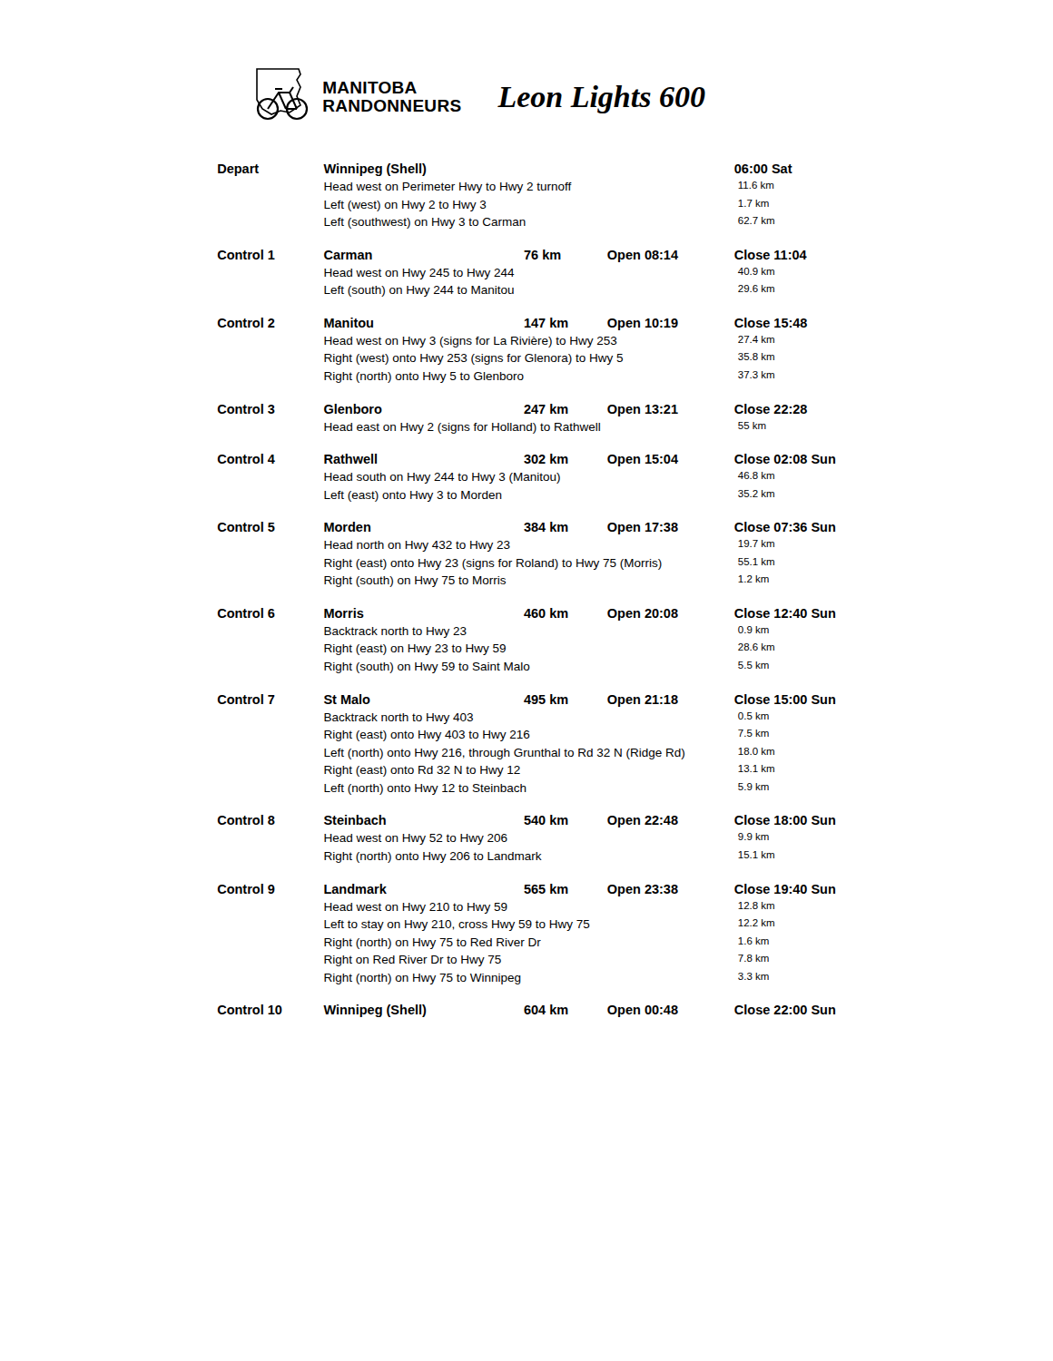MANITOBA RANDONNEURS
Leon Lights 600
| Depart | Winnipeg (Shell) | | | 06:00 Sat |
| | Head west on Perimeter Hwy to Hwy 2 turnoff | 11.6 km |
| | Left (west) on Hwy 2 to Hwy 3 | 1.7 km |
| | Left (southwest) on Hwy 3 to Carman | 62.7 km |
| Control 1 | Carman | 76 km | Open 08:14 | Close 11:04 |
| | Head west on Hwy 245 to Hwy 244 | 40.9 km |
| | Left (south) on Hwy 244 to Manitou | 29.6 km |
| Control 2 | Manitou | 147 km | Open 10:19 | Close 15:48 |
| | Head west on Hwy 3 (signs for La Rivière) to Hwy 253 | 27.4 km |
| | Right (west) onto Hwy 253 (signs for Glenora) to Hwy 5 | 35.8 km |
| | Right (north) onto Hwy 5 to Glenboro | 37.3 km |
| Control 3 | Glenboro | 247 km | Open 13:21 | Close 22:28 |
| | Head east on Hwy 2 (signs for Holland) to Rathwell | 55 km |
| Control 4 | Rathwell | 302 km | Open 15:04 | Close 02:08 Sun |
| | Head south on Hwy 244 to Hwy 3 (Manitou) | 46.8 km |
| | Left (east) onto Hwy 3 to Morden | 35.2 km |
| Control 5 | Morden | 384 km | Open 17:38 | Close 07:36 Sun |
| | Head north on Hwy 432 to Hwy 23 | 19.7 km |
| | Right (east) onto Hwy 23 (signs for Roland) to Hwy 75 (Morris) | 55.1 km |
| | Right (south) on Hwy 75 to Morris | 1.2 km |
| Control 6 | Morris | 460 km | Open 20:08 | Close 12:40 Sun |
| | Backtrack north to Hwy 23 | 0.9 km |
| | Right (east) on Hwy 23 to Hwy 59 | 28.6 km |
| | Right (south) on Hwy 59 to Saint Malo | 5.5 km |
| Control 7 | St Malo | 495 km | Open 21:18 | Close 15:00 Sun |
| | Backtrack north to Hwy 403 | 0.5 km |
| | Right (east) onto Hwy 403 to Hwy 216 | 7.5 km |
| | Left (north) onto Hwy 216, through Grunthal to Rd 32 N (Ridge Rd) | 18.0 km |
| | Right (east) onto Rd 32 N to Hwy 12 | 13.1 km |
| | Left (north) onto Hwy 12 to Steinbach | 5.9 km |
| Control 8 | Steinbach | 540 km | Open 22:48 | Close 18:00 Sun |
| | Head west on Hwy 52 to Hwy 206 | 9.9 km |
| | Right (north) onto Hwy 206 to Landmark | 15.1 km |
| Control 9 | Landmark | 565 km | Open 23:38 | Close 19:40 Sun |
| | Head west on Hwy 210 to Hwy 59 | 12.8 km |
| | Left to stay on Hwy 210, cross Hwy 59 to Hwy 75 | 12.2 km |
| | Right (north) on Hwy 75 to Red River Dr | 1.6 km |
| | Right on Red River Dr to Hwy 75 | 7.8 km |
| | Right (north) on Hwy 75 to Winnipeg | 3.3 km |
| Control 10 | Winnipeg (Shell) | 604 km | Open 00:48 | Close 22:00 Sun |